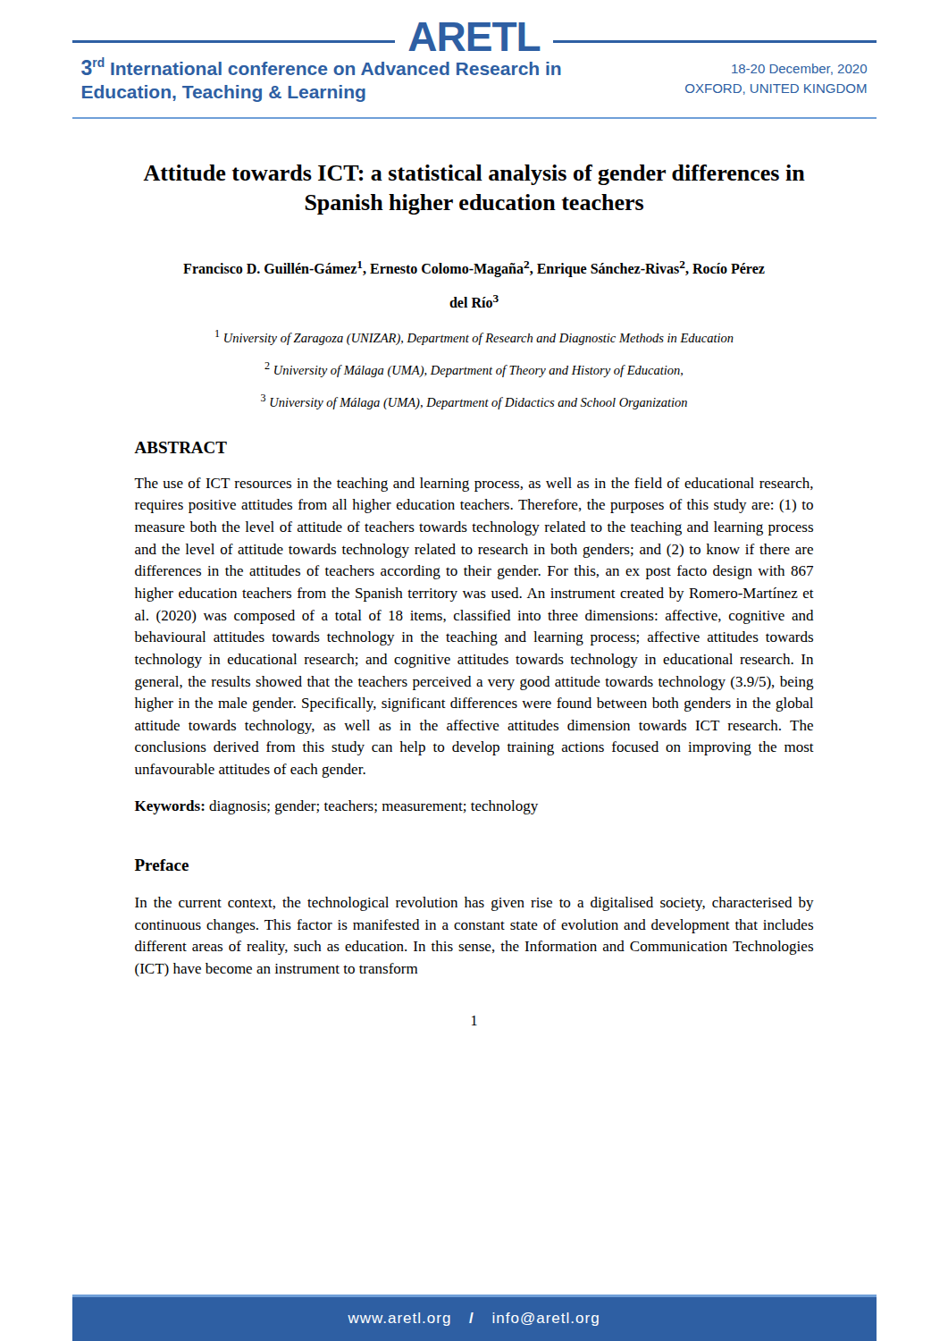ARETL
3rd International conference on Advanced Research in Education, Teaching & Learning
18-20 December, 2020
OXFORD, UNITED KINGDOM
Attitude towards ICT: a statistical analysis of gender differences in Spanish higher education teachers
Francisco D. Guillén-Gámez1, Ernesto Colomo-Magaña2, Enrique Sánchez-Rivas2, Rocío Pérez
del Río3
1 University of Zaragoza (UNIZAR), Department of Research and Diagnostic Methods in Education
2 University of Málaga (UMA), Department of Theory and History of Education,
3 University of Málaga (UMA), Department of Didactics and School Organization
ABSTRACT
The use of ICT resources in the teaching and learning process, as well as in the field of educational research, requires positive attitudes from all higher education teachers. Therefore, the purposes of this study are: (1) to measure both the level of attitude of teachers towards technology related to the teaching and learning process and the level of attitude towards technology related to research in both genders; and (2) to know if there are differences in the attitudes of teachers according to their gender. For this, an ex post facto design with 867 higher education teachers from the Spanish territory was used. An instrument created by Romero-Martínez et al. (2020) was composed of a total of 18 items, classified into three dimensions: affective, cognitive and behavioural attitudes towards technology in the teaching and learning process; affective attitudes towards technology in educational research; and cognitive attitudes towards technology in educational research. In general, the results showed that the teachers perceived a very good attitude towards technology (3.9/5), being higher in the male gender. Specifically, significant differences were found between both genders in the global attitude towards technology, as well as in the affective attitudes dimension towards ICT research. The conclusions derived from this study can help to develop training actions focused on improving the most unfavourable attitudes of each gender.
Keywords: diagnosis; gender; teachers; measurement; technology
Preface
In the current context, the technological revolution has given rise to a digitalised society, characterised by continuous changes. This factor is manifested in a constant state of evolution and development that includes different areas of reality, such as education. In this sense, the Information and Communication Technologies (ICT) have become an instrument to transform
1
www.aretl.org / info@aretl.org